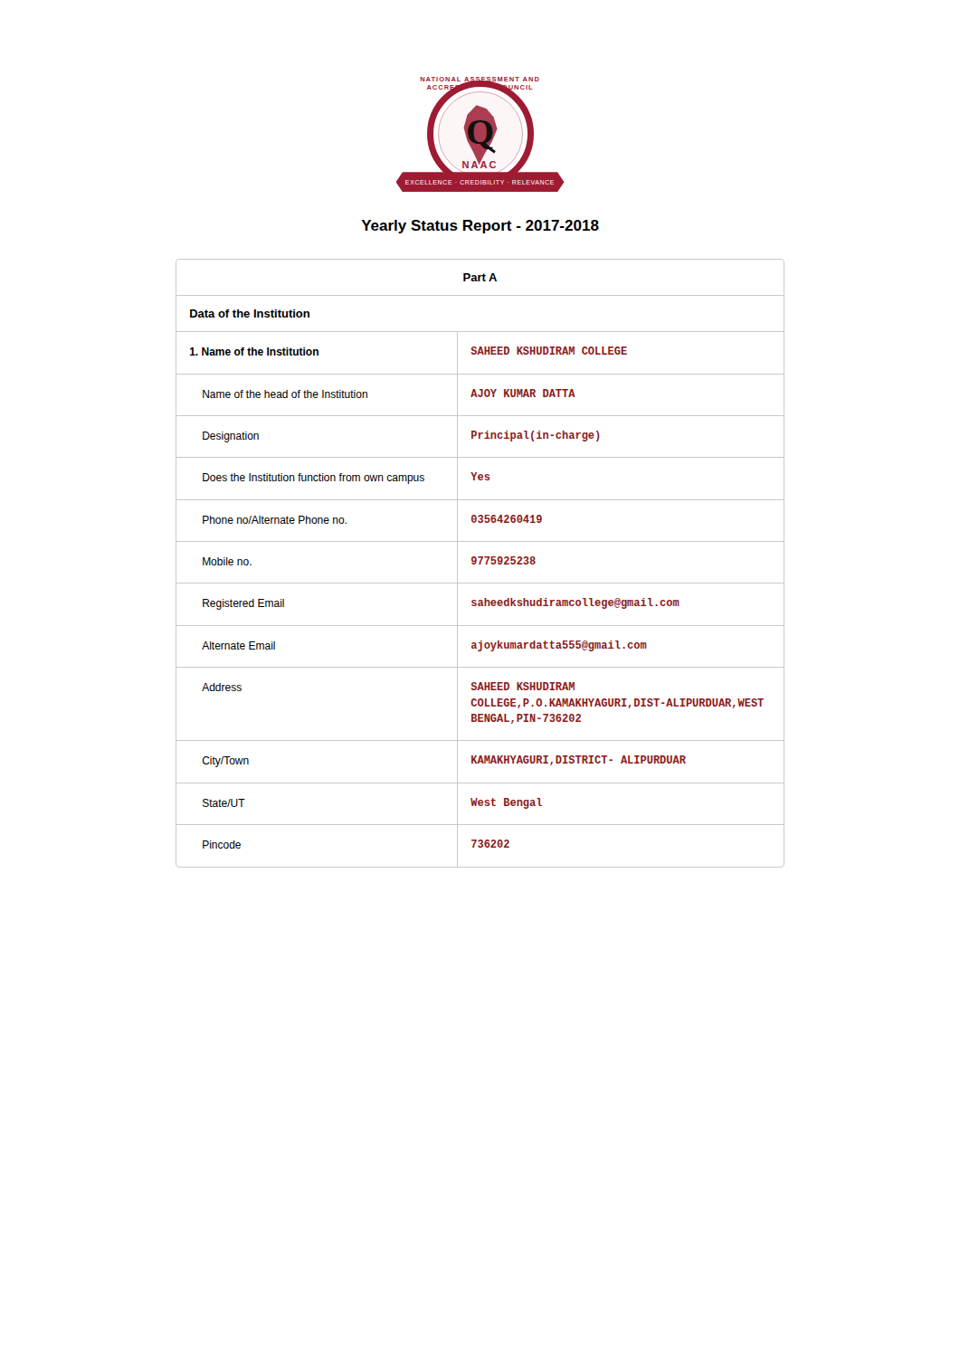NATIONAL ASSESSMENT AND ACCREDITATION COUNCIL
Q
NAAC
Excellence · Credibility · Relevance
Yearly Status Report - 2017-2018
Part A
Data of the Institution
| 1. Name of the Institution | SAHEED KSHUDIRAM COLLEGE |
| Name of the head of the Institution | AJOY KUMAR DATTA |
| Designation | Principal(in-charge) |
| Does the Institution function from own campus | Yes |
| Phone no/Alternate Phone no. | 03564260419 |
| Mobile no. | 9775925238 |
| Registered Email | saheedkshudiramcollege@gmail.com |
| Alternate Email | ajoykumardatta555@gmail.com |
| Address | SAHEED KSHUDIRAM COLLEGE,P.O.KAMAKHYAGURI,DIST-ALIPURDUAR,WEST BENGAL,PIN-736202 |
| City/Town | KAMAKHYAGURI,DISTRICT- ALIPURDUAR |
| State/UT | West Bengal |
| Pincode | 736202 |